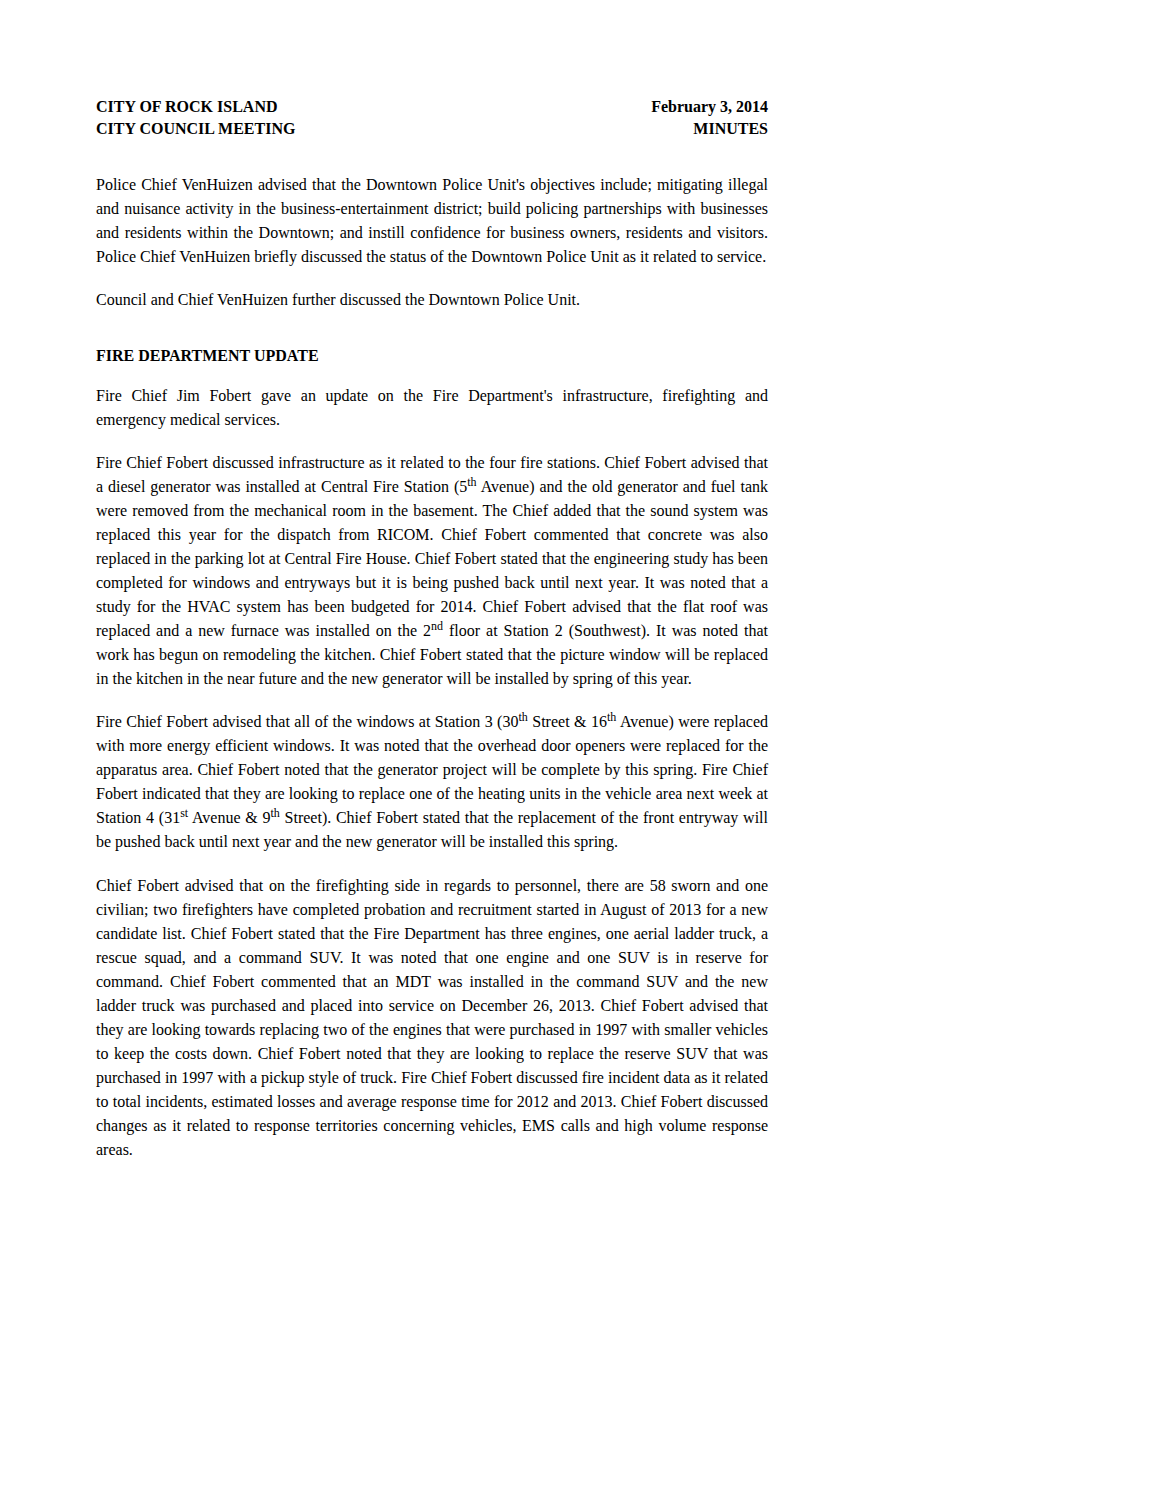CITY OF ROCK ISLAND
CITY COUNCIL MEETING
February 3, 2014
MINUTES
Police Chief VenHuizen advised that the Downtown Police Unit's objectives include; mitigating illegal and nuisance activity in the business-entertainment district; build policing partnerships with businesses and residents within the Downtown; and instill confidence for business owners, residents and visitors. Police Chief VenHuizen briefly discussed the status of the Downtown Police Unit as it related to service.
Council and Chief VenHuizen further discussed the Downtown Police Unit.
FIRE DEPARTMENT UPDATE
Fire Chief Jim Fobert gave an update on the Fire Department's infrastructure, firefighting and emergency medical services.
Fire Chief Fobert discussed infrastructure as it related to the four fire stations. Chief Fobert advised that a diesel generator was installed at Central Fire Station (5th Avenue) and the old generator and fuel tank were removed from the mechanical room in the basement. The Chief added that the sound system was replaced this year for the dispatch from RICOM. Chief Fobert commented that concrete was also replaced in the parking lot at Central Fire House. Chief Fobert stated that the engineering study has been completed for windows and entryways but it is being pushed back until next year. It was noted that a study for the HVAC system has been budgeted for 2014. Chief Fobert advised that the flat roof was replaced and a new furnace was installed on the 2nd floor at Station 2 (Southwest). It was noted that work has begun on remodeling the kitchen. Chief Fobert stated that the picture window will be replaced in the kitchen in the near future and the new generator will be installed by spring of this year.
Fire Chief Fobert advised that all of the windows at Station 3 (30th Street & 16th Avenue) were replaced with more energy efficient windows. It was noted that the overhead door openers were replaced for the apparatus area. Chief Fobert noted that the generator project will be complete by this spring. Fire Chief Fobert indicated that they are looking to replace one of the heating units in the vehicle area next week at Station 4 (31st Avenue & 9th Street). Chief Fobert stated that the replacement of the front entryway will be pushed back until next year and the new generator will be installed this spring.
Chief Fobert advised that on the firefighting side in regards to personnel, there are 58 sworn and one civilian; two firefighters have completed probation and recruitment started in August of 2013 for a new candidate list. Chief Fobert stated that the Fire Department has three engines, one aerial ladder truck, a rescue squad, and a command SUV. It was noted that one engine and one SUV is in reserve for command. Chief Fobert commented that an MDT was installed in the command SUV and the new ladder truck was purchased and placed into service on December 26, 2013. Chief Fobert advised that they are looking towards replacing two of the engines that were purchased in 1997 with smaller vehicles to keep the costs down. Chief Fobert noted that they are looking to replace the reserve SUV that was purchased in 1997 with a pickup style of truck. Fire Chief Fobert discussed fire incident data as it related to total incidents, estimated losses and average response time for 2012 and 2013. Chief Fobert discussed changes as it related to response territories concerning vehicles, EMS calls and high volume response areas.